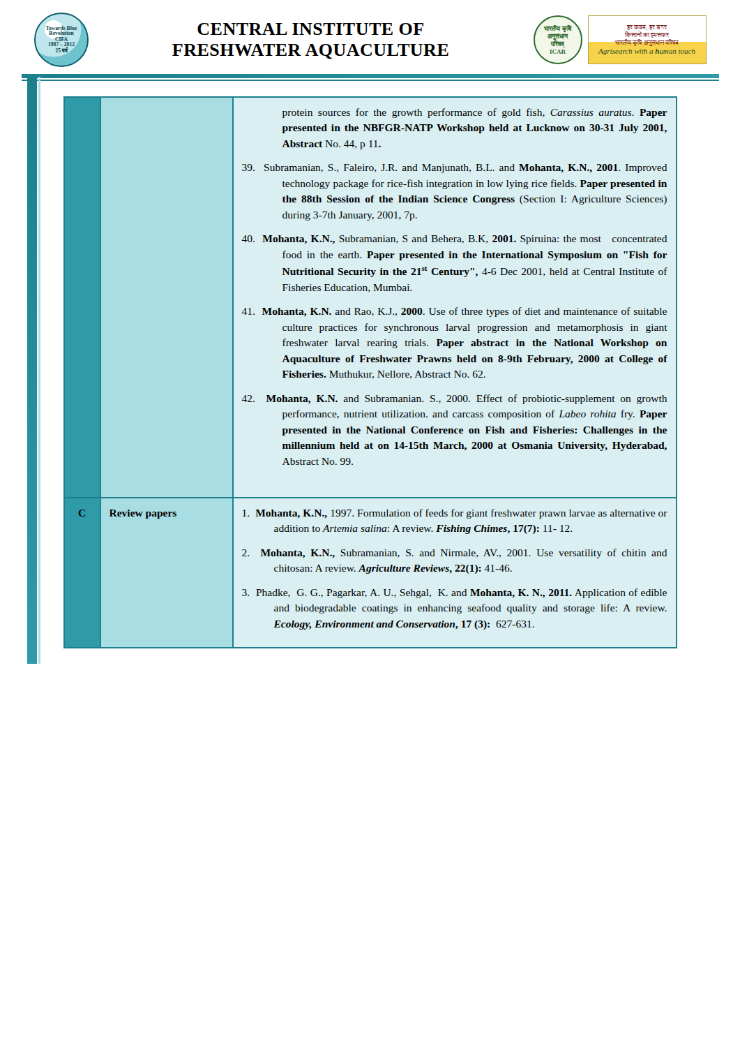Towards Blue Revolution
CIFA
1987 – 2012
25 वर्ष
CENTRAL INSTITUTE OF
FRESHWATER AQUACULTURE
भारतीय कृषि
अनुसंधान
परिषद्
ICAR
हर कदम, हर डगर
किसानों का हमसफर भारतीय कृषि अनुसंधान परिषद Agrisearch with a human touch
| | | protein sources for the growth performance of gold fish, Carassius auratus . Paper presented in the NBFGR-NATP Workshop held at Lucknow on 30-31 July 2001, Abstract No. 44, p 11 . 39. Subramanian, S., Faleiro, J.R. and Manjunath, B.L. and Mohanta, K.N., 2001 . Improved technology package for rice-fish integration in low lying rice fields. Paper presented in the 88th Session of the Indian Science Congress (Section I: Agriculture Sciences) during 3-7th January, 2001, 7p. 40. Mohanta, K.N., Subramanian, S and Behera, B.K, 2001. Spiruina: the most concentrated food in the earth. Paper presented in the International Symposium on "Fish for Nutritional Security in the 21 st Century", 4-6 Dec 2001, held at Central Institute of Fisheries Education, Mumbai. 41. Mohanta, K.N. and Rao, K.J., 2000 . Use of three types of diet and maintenance of suitable culture practices for synchronous larval progression and metamorphosis in giant freshwater larval rearing trials. Paper abstract in the National Workshop on Aquaculture of Freshwater Prawns held on 8-9th February, 2000 at College of Fisheries. Muthukur, Nellore, Abstract No. 62. 42. Mohanta, K.N. and Subramanian. S., 2000. Effect of probiotic-supplement on growth performance, nutrient utilization. and carcass composition of Labeo rohita fry. Paper presented in the National Conference on Fish and Fisheries: Challenges in the millennium held at on 14-15th March, 2000 at Osmania University, Hyderabad, Abstract No. 99. |
| C | Review papers | 1. Mohanta, K.N., 1997. Formulation of feeds for giant freshwater prawn larvae as alternative or addition to Artemia salina : A review. Fishing Chimes , 17(7): 11- 12. 2. Mohanta, K.N., Subramanian, S. and Nirmale, AV., 2001. Use versatility of chitin and chitosan: A review. Agriculture Reviews , 22(1): 41-46. 3. Phadke, G. G., Pagarkar, A. U., Sehgal, K. and Mohanta, K. N., 2011. Application of edible and biodegradable coatings in enhancing seafood quality and storage life: A review. Ecology, Environment and Conservation , 17 (3): 627-631. |